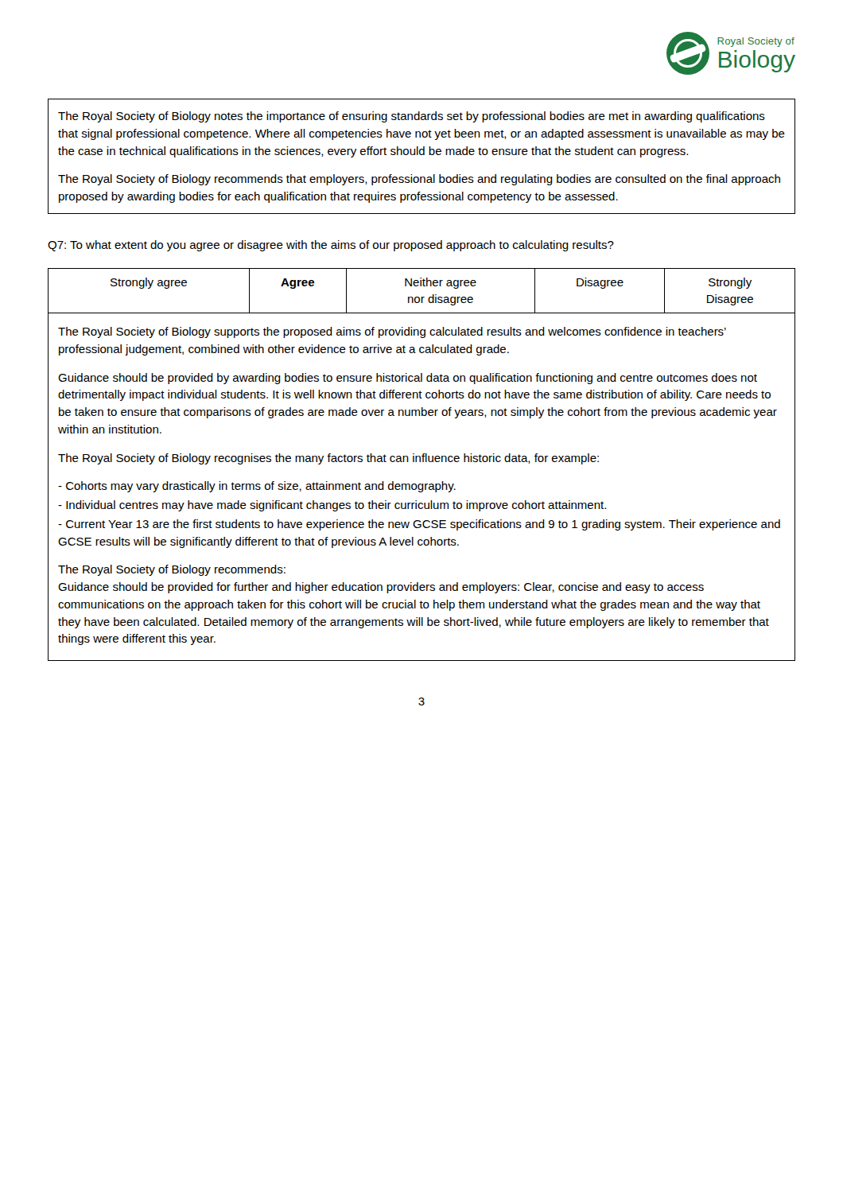Royal Society of
Biology
The Royal Society of Biology notes the importance of ensuring standards set by professional bodies are met in awarding qualifications that signal professional competence. Where all competencies have not yet been met, or an adapted assessment is unavailable as may be the case in technical qualifications in the sciences, every effort should be made to ensure that the student can progress.
The Royal Society of Biology recommends that employers, professional bodies and regulating bodies are consulted on the final approach proposed by awarding bodies for each qualification that requires professional competency to be assessed.
Q7: To what extent do you agree or disagree with the aims of our proposed approach to calculating results?
| Strongly agree | Agree | Neither agree nor disagree | Disagree | Strongly Disagree |
The Royal Society of Biology supports the proposed aims of providing calculated results and welcomes confidence in teachers’ professional judgement, combined with other evidence to arrive at a calculated grade.
Guidance should be provided by awarding bodies to ensure historical data on qualification functioning and centre outcomes does not detrimentally impact individual students. It is well known that different cohorts do not have the same distribution of ability. Care needs to be taken to ensure that comparisons of grades are made over a number of years, not simply the cohort from the previous academic year within an institution.
The Royal Society of Biology recognises the many factors that can influence historic data, for example:
- Cohorts may vary drastically in terms of size, attainment and demography.
- Individual centres may have made significant changes to their curriculum to improve cohort attainment.
- Current Year 13 are the first students to have experience the new GCSE specifications and 9 to 1 grading system. Their experience and GCSE results will be significantly different to that of previous A level cohorts.
The Royal Society of Biology recommends:
Guidance should be provided for further and higher education providers and employers: Clear, concise and easy to access communications on the approach taken for this cohort will be crucial to help them understand what the grades mean and the way that they have been calculated. Detailed memory of the arrangements will be short-lived, while future employers are likely to remember that things were different this year.
3